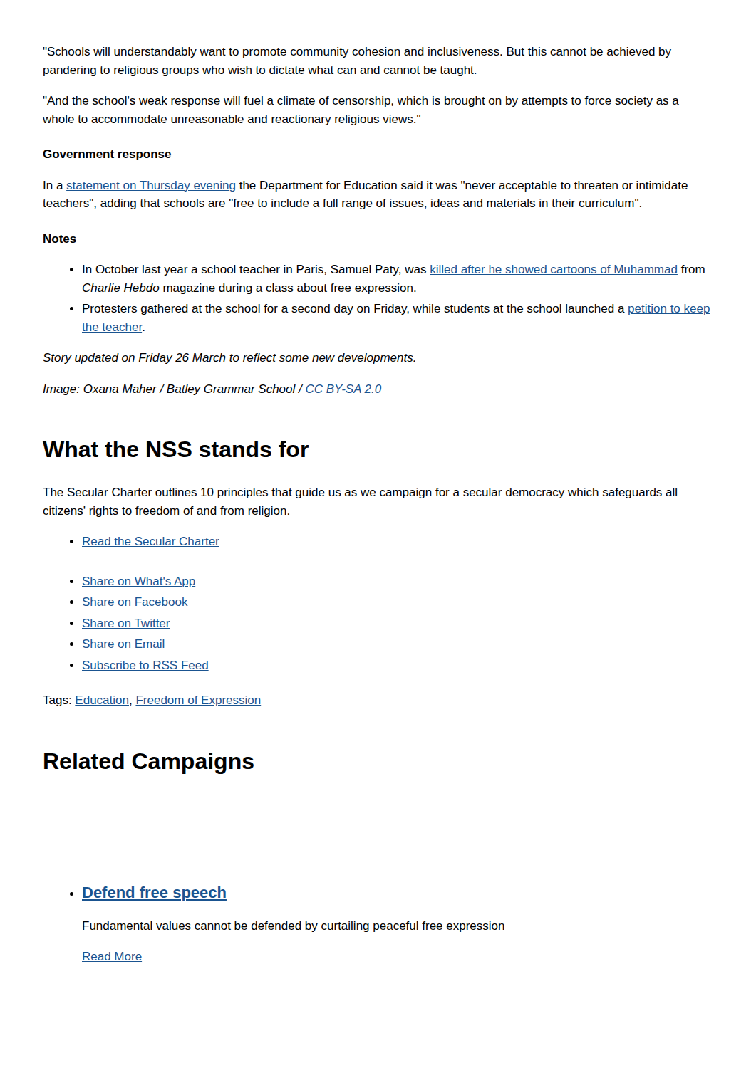"Schools will understandably want to promote community cohesion and inclusiveness. But this cannot be achieved by pandering to religious groups who wish to dictate what can and cannot be taught.
"And the school's weak response will fuel a climate of censorship, which is brought on by attempts to force society as a whole to accommodate unreasonable and reactionary religious views."
Government response
In a statement on Thursday evening the Department for Education said it was "never acceptable to threaten or intimidate teachers", adding that schools are "free to include a full range of issues, ideas and materials in their curriculum".
Notes
In October last year a school teacher in Paris, Samuel Paty, was killed after he showed cartoons of Muhammad from Charlie Hebdo magazine during a class about free expression.
Protesters gathered at the school for a second day on Friday, while students at the school launched a petition to keep the teacher.
Story updated on Friday 26 March to reflect some new developments.
Image: Oxana Maher / Batley Grammar School / CC BY-SA 2.0
What the NSS stands for
The Secular Charter outlines 10 principles that guide us as we campaign for a secular democracy which safeguards all citizens' rights to freedom of and from religion.
Read the Secular Charter
Share on What's App
Share on Facebook
Share on Twitter
Share on Email
Subscribe to RSS Feed
Tags: Education, Freedom of Expression
Related Campaigns
Defend free speech
Fundamental values cannot be defended by curtailing peaceful free expression
Read More